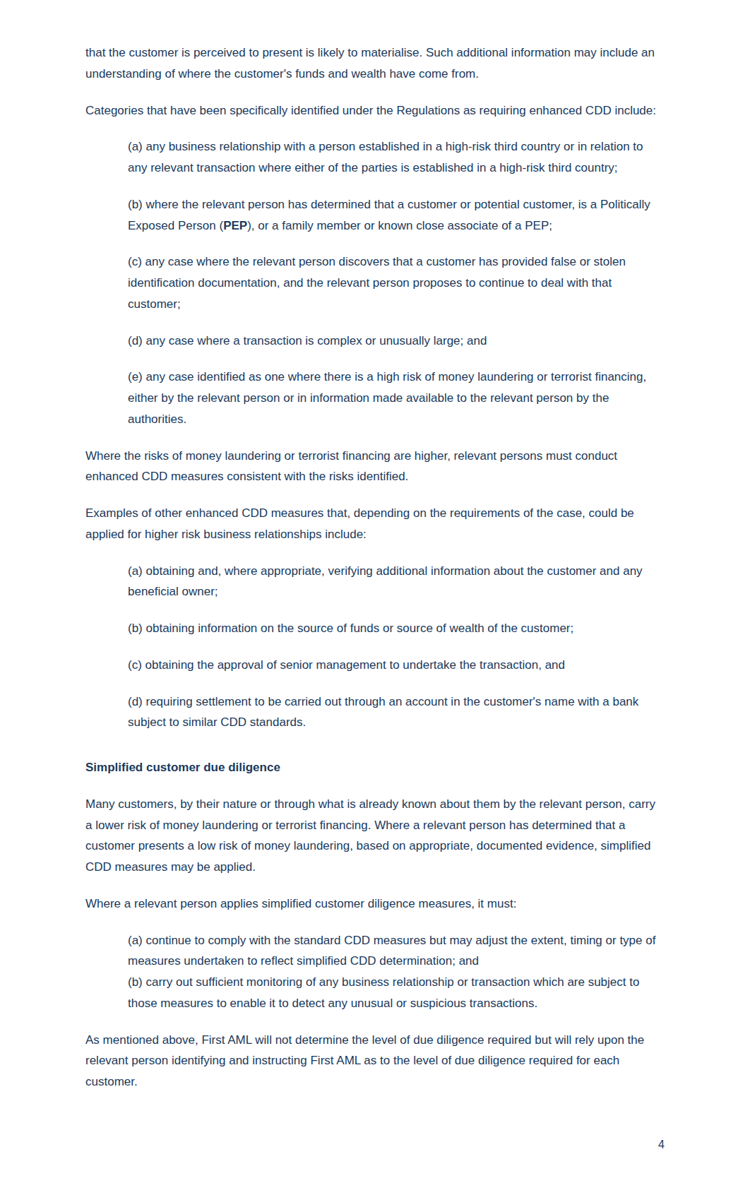that the customer is perceived to present is likely to materialise. Such additional information may include an understanding of where the customer's funds and wealth have come from.
Categories that have been specifically identified under the Regulations as requiring enhanced CDD include:
(a) any business relationship with a person established in a high-risk third country or in relation to any relevant transaction where either of the parties is established in a high-risk third country;
(b) where the relevant person has determined that a customer or potential customer, is a Politically Exposed Person (PEP), or a family member or known close associate of a PEP;
(c) any case where the relevant person discovers that a customer has provided false or stolen identification documentation, and the relevant person proposes to continue to deal with that customer;
(d) any case where a transaction is complex or unusually large; and
(e) any case identified as one where there is a high risk of money laundering or terrorist financing, either by the relevant person or in information made available to the relevant person by the authorities.
Where the risks of money laundering or terrorist financing are higher, relevant persons must conduct enhanced CDD measures consistent with the risks identified.
Examples of other enhanced CDD measures that, depending on the requirements of the case, could be applied for higher risk business relationships include:
(a) obtaining and, where appropriate, verifying additional information about the customer and any beneficial owner;
(b) obtaining information on the source of funds or source of wealth of the customer;
(c) obtaining the approval of senior management to undertake the transaction, and
(d) requiring settlement to be carried out through an account in the customer's name with a bank subject to similar CDD standards.
Simplified customer due diligence
Many customers, by their nature or through what is already known about them by the relevant person, carry a lower risk of money laundering or terrorist financing. Where a relevant person has determined that a customer presents a low risk of money laundering, based on appropriate, documented evidence, simplified CDD measures may be applied.
Where a relevant person applies simplified customer diligence measures, it must:
(a) continue to comply with the standard CDD measures but may adjust the extent, timing or type of measures undertaken to reflect simplified CDD determination; and
(b) carry out sufficient monitoring of any business relationship or transaction which are subject to those measures to enable it to detect any unusual or suspicious transactions.
As mentioned above, First AML will not determine the level of due diligence required but will rely upon the relevant person identifying and instructing First AML as to the level of due diligence required for each customer.
4